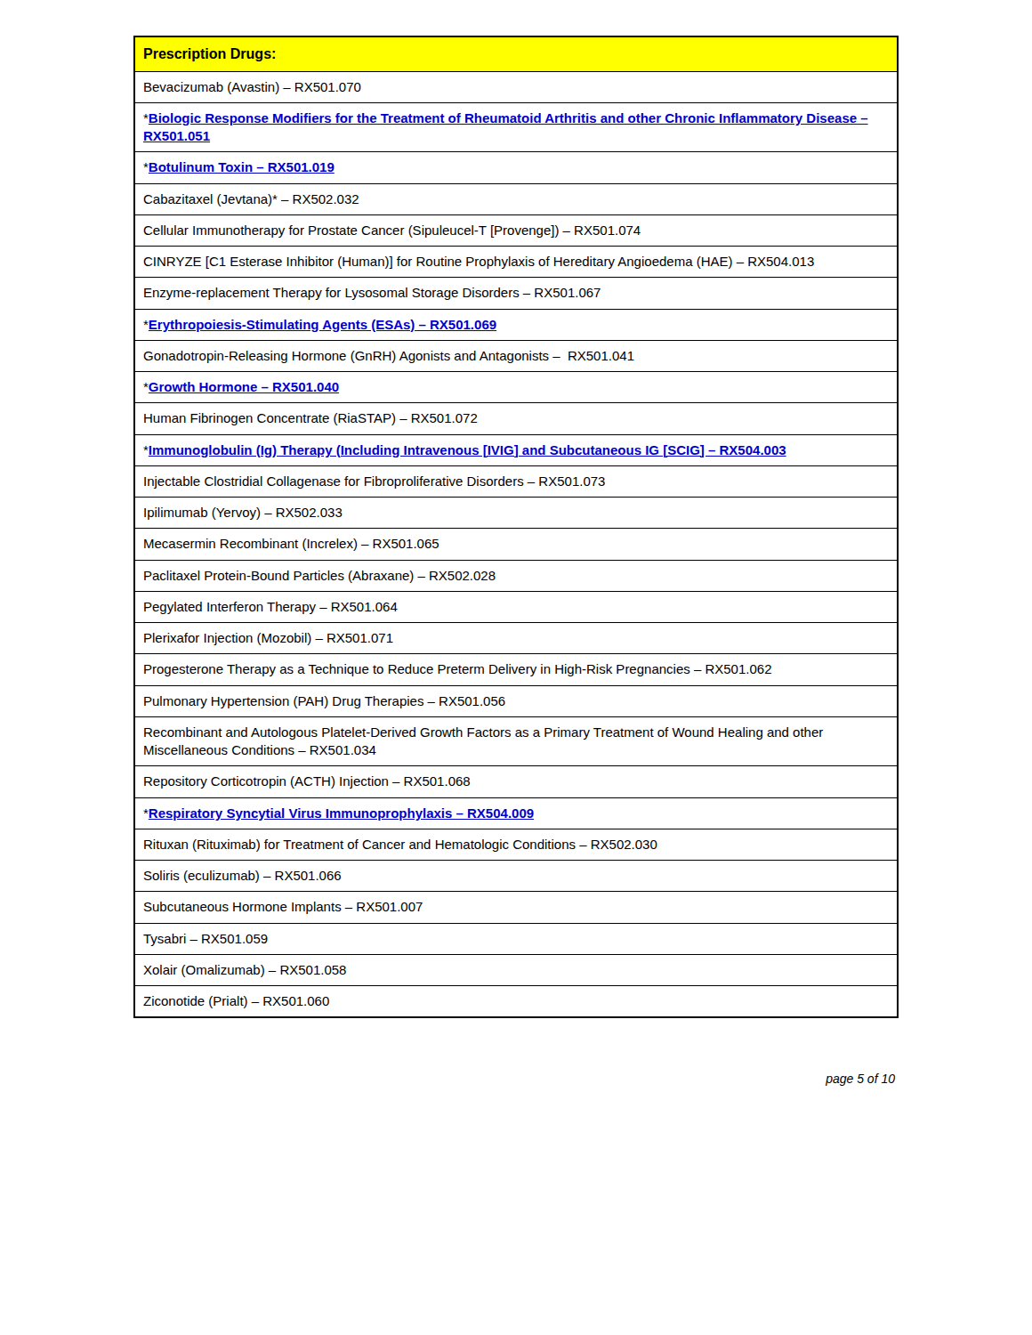| Prescription Drugs: |
| Bevacizumab (Avastin) – RX501.070 |
| * Biologic Response Modifiers for the Treatment of Rheumatoid Arthritis and other Chronic Inflammatory Disease – RX501.051 |
| * Botulinum Toxin – RX501.019 |
| Cabazitaxel (Jevtana)* – RX502.032 |
| Cellular Immunotherapy for Prostate Cancer (Sipuleucel-T [Provenge]) – RX501.074 |
| CINRYZE [C1 Esterase Inhibitor (Human)] for Routine Prophylaxis of Hereditary Angioedema (HAE) – RX504.013 |
| Enzyme-replacement Therapy for Lysosomal Storage Disorders – RX501.067 |
| * Erythropoiesis-Stimulating Agents (ESAs) – RX501.069 |
| Gonadotropin-Releasing Hormone (GnRH) Agonists and Antagonists – RX501.041 |
| * Growth Hormone – RX501.040 |
| Human Fibrinogen Concentrate (RiaSTAP) – RX501.072 |
| * Immunoglobulin (Ig) Therapy (Including Intravenous [IVIG] and Subcutaneous IG [SCIG] – RX504.003 |
| Injectable Clostridial Collagenase for Fibroproliferative Disorders – RX501.073 |
| Ipilimumab (Yervoy) – RX502.033 |
| Mecasermin Recombinant (Increlex) – RX501.065 |
| Paclitaxel Protein-Bound Particles (Abraxane) – RX502.028 |
| Pegylated Interferon Therapy – RX501.064 |
| Plerixafor Injection (Mozobil) – RX501.071 |
| Progesterone Therapy as a Technique to Reduce Preterm Delivery in High-Risk Pregnancies – RX501.062 |
| Pulmonary Hypertension (PAH) Drug Therapies – RX501.056 |
| Recombinant and Autologous Platelet-Derived Growth Factors as a Primary Treatment of Wound Healing and other Miscellaneous Conditions – RX501.034 |
| Repository Corticotropin (ACTH) Injection – RX501.068 |
| * Respiratory Syncytial Virus Immunoprophylaxis – RX504.009 |
| Rituxan (Rituximab) for Treatment of Cancer and Hematologic Conditions – RX502.030 |
| Soliris (eculizumab) – RX501.066 |
| Subcutaneous Hormone Implants – RX501.007 |
| Tysabri – RX501.059 |
| Xolair (Omalizumab) – RX501.058 |
| Ziconotide (Prialt) – RX501.060 |
page 5 of 10